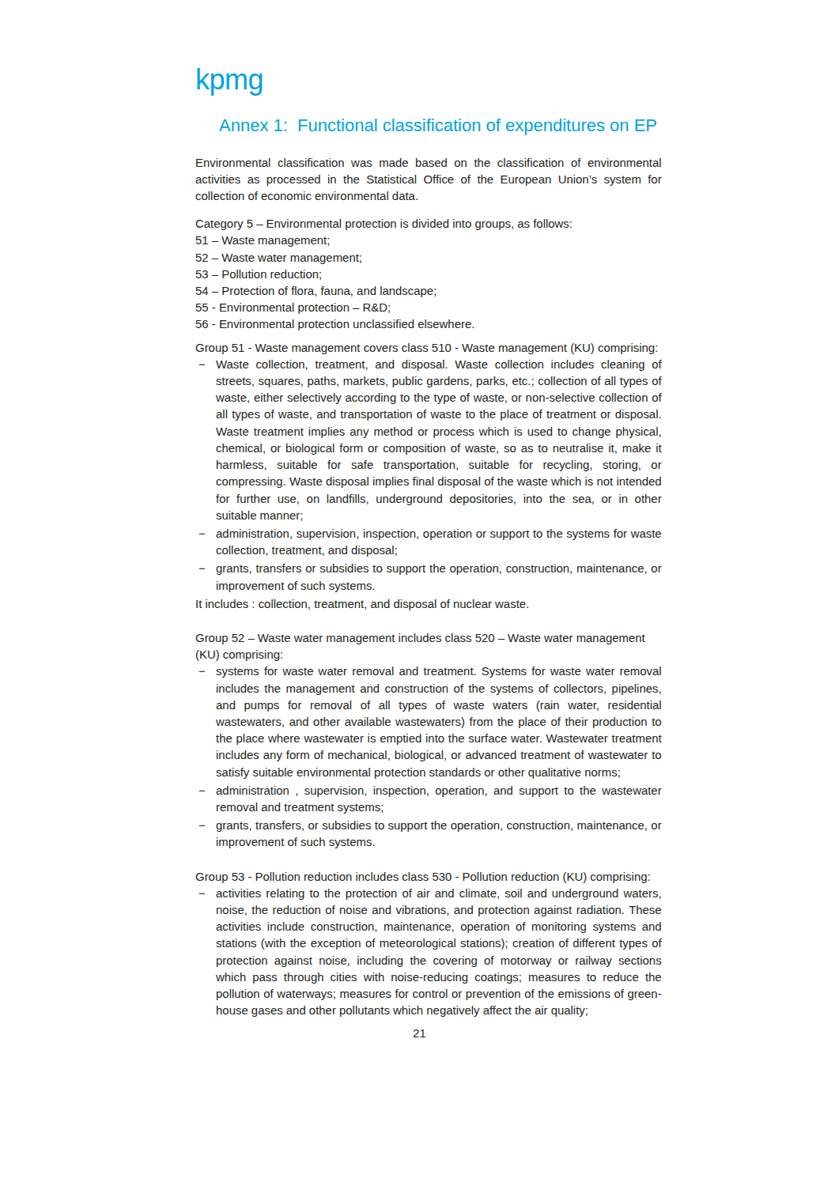kpmg
Annex 1: Functional classification of expenditures on EP
Environmental classification was made based on the classification of environmental activities as processed in the Statistical Office of the European Union’s system for collection of economic environmental data.
Category 5 – Environmental protection is divided into groups, as follows:
51 – Waste management;
52 – Waste water management;
53 – Pollution reduction;
54 – Protection of flora, fauna, and landscape;
55 - Environmental protection – R&D;
56 - Environmental protection unclassified elsewhere.
Group 51 - Waste management covers class 510 - Waste management (KU) comprising:
Waste collection, treatment, and disposal. Waste collection includes cleaning of streets, squares, paths, markets, public gardens, parks, etc.; collection of all types of waste, either selectively according to the type of waste, or non-selective collection of all types of waste, and transportation of waste to the place of treatment or disposal. Waste treatment implies any method or process which is used to change physical, chemical, or biological form or composition of waste, so as to neutralise it, make it harmless, suitable for safe transportation, suitable for recycling, storing, or compressing. Waste disposal implies final disposal of the waste which is not intended for further use, on landfills, underground depositories, into the sea, or in other suitable manner;
administration, supervision, inspection, operation or support to the systems for waste collection, treatment, and disposal;
grants, transfers or subsidies to support the operation, construction, maintenance, or improvement of such systems.
It includes : collection, treatment, and disposal of nuclear waste.
Group 52 – Waste water management includes class 520 – Waste water management (KU) comprising:
systems for waste water removal and treatment. Systems for waste water removal includes the management and construction of the systems of collectors, pipelines, and pumps for removal of all types of waste waters (rain water, residential wastewaters, and other available wastewaters) from the place of their production to the place where wastewater is emptied into the surface water. Wastewater treatment includes any form of mechanical, biological, or advanced treatment of wastewater to satisfy suitable environmental protection standards or other qualitative norms;
administration , supervision, inspection, operation, and support to the wastewater removal and treatment systems;
grants, transfers, or subsidies to support the operation, construction, maintenance, or improvement of such systems.
Group 53 - Pollution reduction includes class 530 - Pollution reduction (KU) comprising:
activities relating to the protection of air and climate, soil and underground waters, noise, the reduction of noise and vibrations, and protection against radiation. These activities include construction, maintenance, operation of monitoring systems and stations (with the exception of meteorological stations); creation of different types of protection against noise, including the covering of motorway or railway sections which pass through cities with noise-reducing coatings; measures to reduce the pollution of waterways; measures for control or prevention of the emissions of green-house gases and other pollutants which negatively affect the air quality;
21